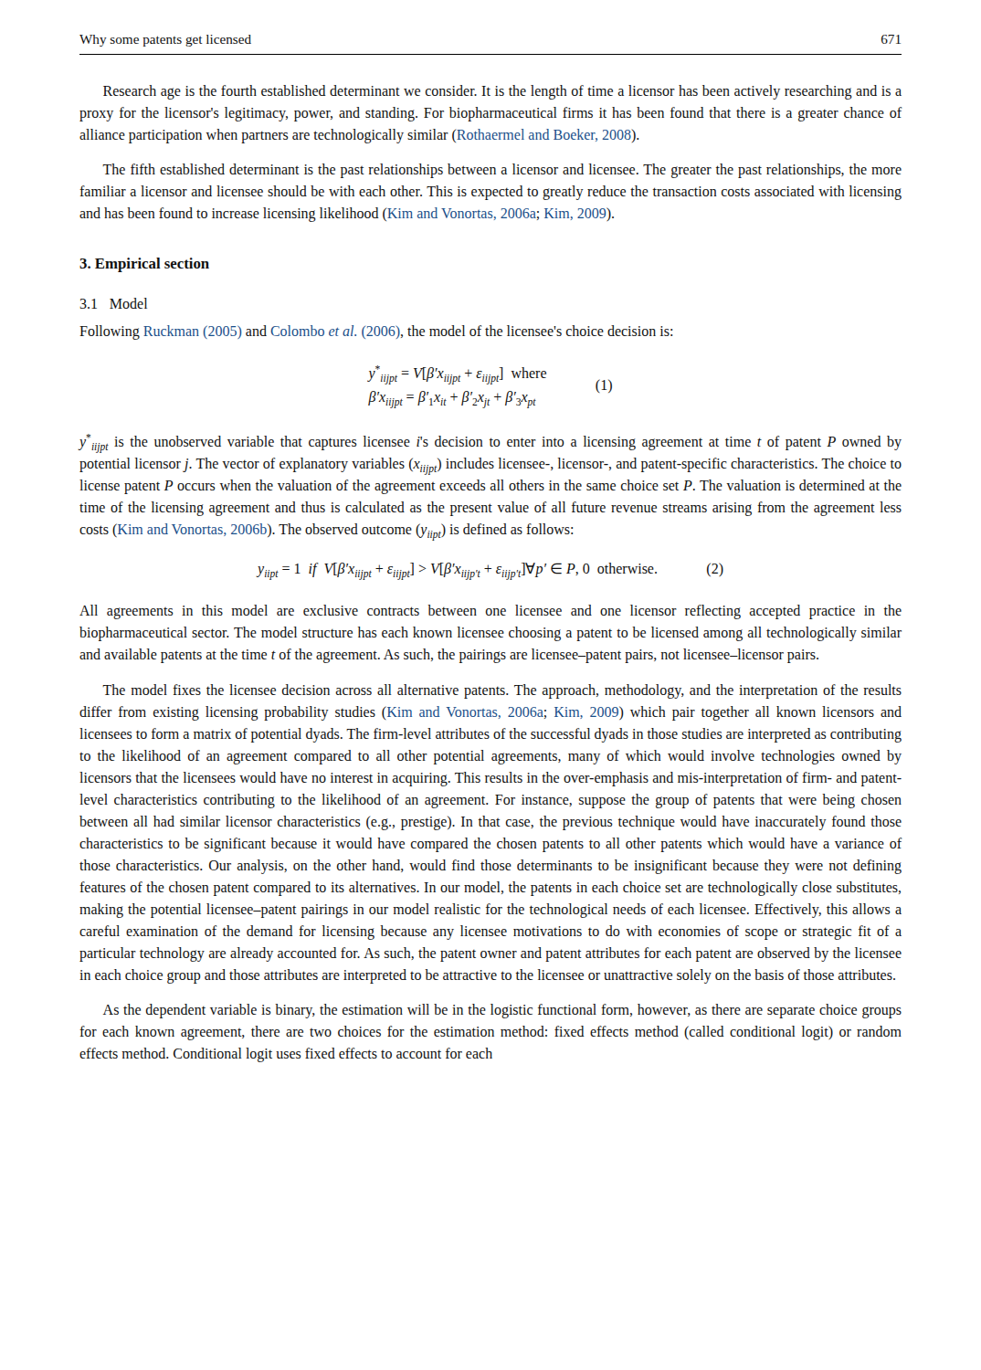Why some patents get licensed 671
Research age is the fourth established determinant we consider. It is the length of time a licensor has been actively researching and is a proxy for the licensor's legitimacy, power, and standing. For biopharmaceutical firms it has been found that there is a greater chance of alliance participation when partners are technologically similar (Rothaermel and Boeker, 2008).
The fifth established determinant is the past relationships between a licensor and licensee. The greater the past relationships, the more familiar a licensor and licensee should be with each other. This is expected to greatly reduce the transaction costs associated with licensing and has been found to increase licensing likelihood (Kim and Vonortas, 2006a; Kim, 2009).
3. Empirical section
3.1 Model
Following Ruckman (2005) and Colombo et al. (2006), the model of the licensee's choice decision is:
y*iijpt = V[β′xiijpt + εiijpt] where β′xiijpt = β′1xit + β′2xjt + β′3xpt
(1)
y*iijpt is the unobserved variable that captures licensee i's decision to enter into a licensing agreement at time t of patent P owned by potential licensor j. The vector of explanatory variables (xiijpt) includes licensee-, licensor-, and patent-specific characteristics. The choice to license patent P occurs when the valuation of the agreement exceeds all others in the same choice set P. The valuation is determined at the time of the licensing agreement and thus is calculated as the present value of all future revenue streams arising from the agreement less costs (Kim and Vonortas, 2006b). The observed outcome (yiipt) is defined as follows:
yiipt = 1 if V[β′xiijpt + εiijpt] > V[β′xiijp′t + εiijp′t]∀p′ ∈ P, 0 otherwise.
(2)
All agreements in this model are exclusive contracts between one licensee and one licensor reflecting accepted practice in the biopharmaceutical sector. The model structure has each known licensee choosing a patent to be licensed among all technologically similar and available patents at the time t of the agreement. As such, the pairings are licensee–patent pairs, not licensee–licensor pairs.
The model fixes the licensee decision across all alternative patents. The approach, methodology, and the interpretation of the results differ from existing licensing probability studies (Kim and Vonortas, 2006a; Kim, 2009) which pair together all known licensors and licensees to form a matrix of potential dyads. The firm-level attributes of the successful dyads in those studies are interpreted as contributing to the likelihood of an agreement compared to all other potential agreements, many of which would involve technologies owned by licensors that the licensees would have no interest in acquiring. This results in the over-emphasis and mis-interpretation of firm- and patent-level characteristics contributing to the likelihood of an agreement. For instance, suppose the group of patents that were being chosen between all had similar licensor characteristics (e.g., prestige). In that case, the previous technique would have inaccurately found those characteristics to be significant because it would have compared the chosen patents to all other patents which would have a variance of those characteristics. Our analysis, on the other hand, would find those determinants to be insignificant because they were not defining features of the chosen patent compared to its alternatives. In our model, the patents in each choice set are technologically close substitutes, making the potential licensee–patent pairings in our model realistic for the technological needs of each licensee. Effectively, this allows a careful examination of the demand for licensing because any licensee motivations to do with economies of scope or strategic fit of a particular technology are already accounted for. As such, the patent owner and patent attributes for each patent are observed by the licensee in each choice group and those attributes are interpreted to be attractive to the licensee or unattractive solely on the basis of those attributes.
As the dependent variable is binary, the estimation will be in the logistic functional form, however, as there are separate choice groups for each known agreement, there are two choices for the estimation method: fixed effects method (called conditional logit) or random effects method. Conditional logit uses fixed effects to account for each